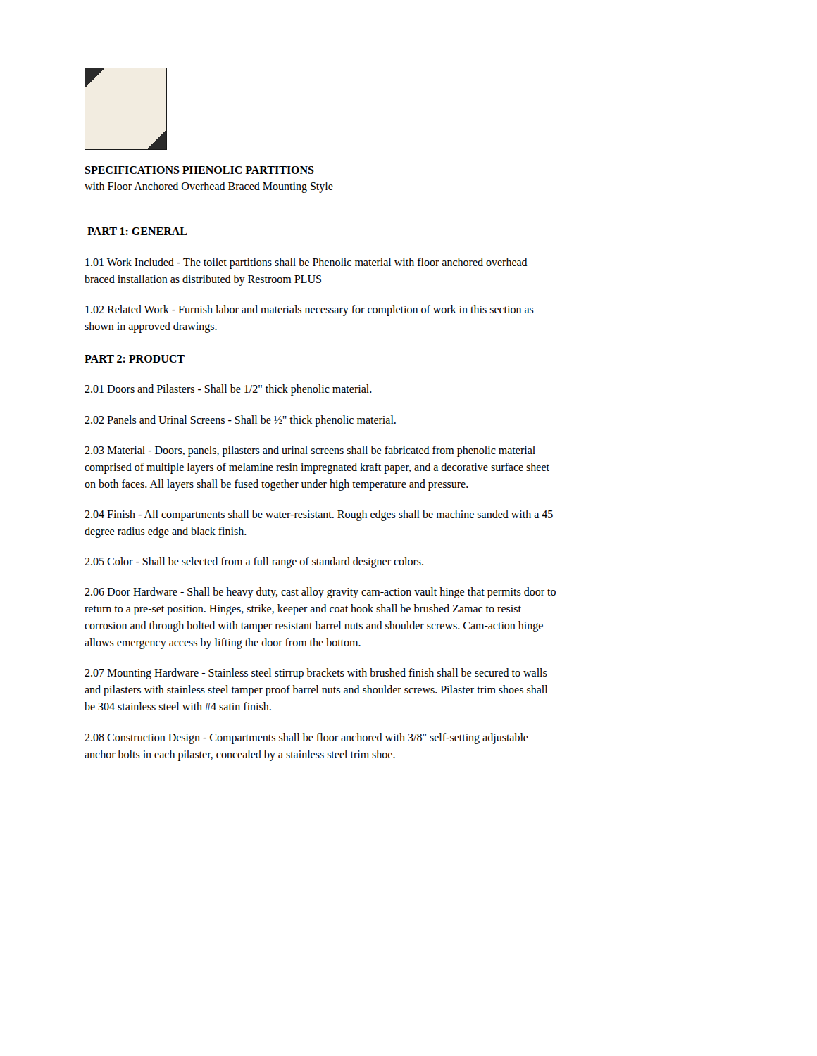SPECIFICATIONS PHENOLIC PARTITIONS
with Floor Anchored Overhead Braced Mounting Style
PART 1: GENERAL
1.01 Work Included - The toilet partitions shall be Phenolic material with floor anchored overhead braced installation as distributed by Restroom PLUS
1.02 Related Work - Furnish labor and materials necessary for completion of work in this section as shown in approved drawings.
PART 2: PRODUCT
2.01 Doors and Pilasters - Shall be 1/2" thick phenolic material.
2.02 Panels and Urinal Screens - Shall be ½" thick phenolic material.
2.03 Material - Doors, panels, pilasters and urinal screens shall be fabricated from phenolic material comprised of multiple layers of melamine resin impregnated kraft paper, and a decorative surface sheet on both faces. All layers shall be fused together under high temperature and pressure.
2.04 Finish - All compartments shall be water-resistant. Rough edges shall be machine sanded with a 45 degree radius edge and black finish.
2.05 Color - Shall be selected from a full range of standard designer colors.
2.06 Door Hardware - Shall be heavy duty, cast alloy gravity cam-action vault hinge that permits door to return to a pre-set position. Hinges, strike, keeper and coat hook shall be brushed Zamac to resist corrosion and through bolted with tamper resistant barrel nuts and shoulder screws. Cam-action hinge allows emergency access by lifting the door from the bottom.
2.07 Mounting Hardware - Stainless steel stirrup brackets with brushed finish shall be secured to walls and pilasters with stainless steel tamper proof barrel nuts and shoulder screws. Pilaster trim shoes shall be 304 stainless steel with #4 satin finish.
2.08 Construction Design - Compartments shall be floor anchored with 3/8" self-setting adjustable anchor bolts in each pilaster, concealed by a stainless steel trim shoe.